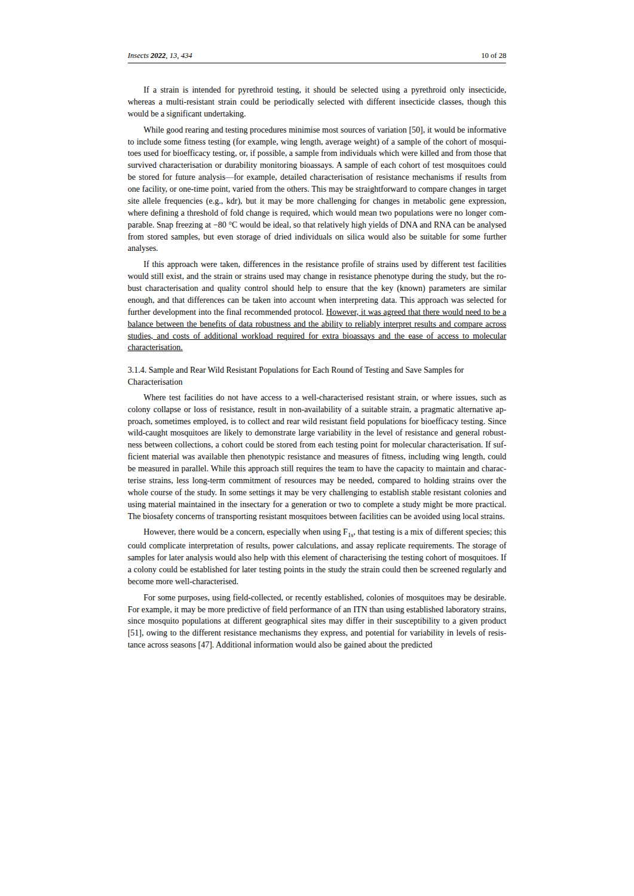Insects 2022, 13, 434 10 of 28
If a strain is intended for pyrethroid testing, it should be selected using a pyrethroid only insecticide, whereas a multi-resistant strain could be periodically selected with different insecticide classes, though this would be a significant undertaking.
While good rearing and testing procedures minimise most sources of variation [50], it would be informative to include some fitness testing (for example, wing length, average weight) of a sample of the cohort of mosquitoes used for bioefficacy testing, or, if possible, a sample from individuals which were killed and from those that survived characterisation or durability monitoring bioassays. A sample of each cohort of test mosquitoes could be stored for future analysis—for example, detailed characterisation of resistance mechanisms if results from one facility, or one-time point, varied from the others. This may be straightforward to compare changes in target site allele frequencies (e.g., kdr), but it may be more challenging for changes in metabolic gene expression, where defining a threshold of fold change is required, which would mean two populations were no longer comparable. Snap freezing at −80 °C would be ideal, so that relatively high yields of DNA and RNA can be analysed from stored samples, but even storage of dried individuals on silica would also be suitable for some further analyses.
If this approach were taken, differences in the resistance profile of strains used by different test facilities would still exist, and the strain or strains used may change in resistance phenotype during the study, but the robust characterisation and quality control should help to ensure that the key (known) parameters are similar enough, and that differences can be taken into account when interpreting data. This approach was selected for further development into the final recommended protocol. However, it was agreed that there would need to be a balance between the benefits of data robustness and the ability to reliably interpret results and compare across studies, and costs of additional workload required for extra bioassays and the ease of access to molecular characterisation.
3.1.4. Sample and Rear Wild Resistant Populations for Each Round of Testing and Save Samples for Characterisation
Where test facilities do not have access to a well-characterised resistant strain, or where issues, such as colony collapse or loss of resistance, result in non-availability of a suitable strain, a pragmatic alternative approach, sometimes employed, is to collect and rear wild resistant field populations for bioefficacy testing. Since wild-caught mosquitoes are likely to demonstrate large variability in the level of resistance and general robustness between collections, a cohort could be stored from each testing point for molecular characterisation. If sufficient material was available then phenotypic resistance and measures of fitness, including wing length, could be measured in parallel. While this approach still requires the team to have the capacity to maintain and characterise strains, less long-term commitment of resources may be needed, compared to holding strains over the whole course of the study. In some settings it may be very challenging to establish stable resistant colonies and using material maintained in the insectary for a generation or two to complete a study might be more practical. The biosafety concerns of transporting resistant mosquitoes between facilities can be avoided using local strains.
However, there would be a concern, especially when using F1s, that testing is a mix of different species; this could complicate interpretation of results, power calculations, and assay replicate requirements. The storage of samples for later analysis would also help with this element of characterising the testing cohort of mosquitoes. If a colony could be established for later testing points in the study the strain could then be screened regularly and become more well-characterised.
For some purposes, using field-collected, or recently established, colonies of mosquitoes may be desirable. For example, it may be more predictive of field performance of an ITN than using established laboratory strains, since mosquito populations at different geographical sites may differ in their susceptibility to a given product [51], owing to the different resistance mechanisms they express, and potential for variability in levels of resistance across seasons [47]. Additional information would also be gained about the predicted